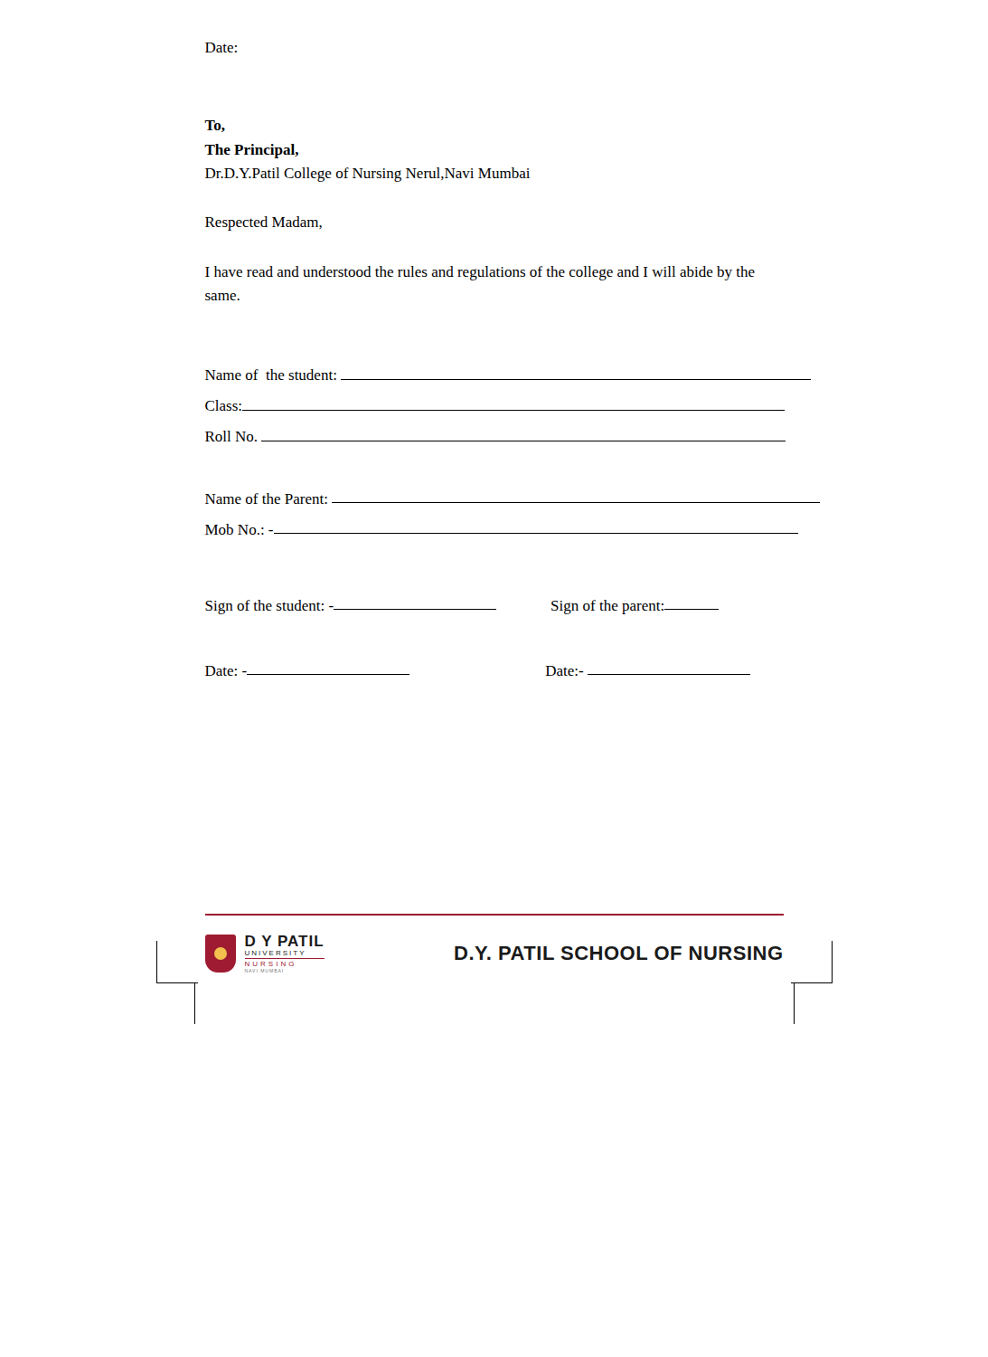Date:
To,
The Principal,
Dr.D.Y.Patil College of Nursing Nerul,Navi Mumbai
Respected Madam,
I have read and understood the rules and regulations of the college and I will abide by the same.
Name of the student:
Class:
Roll No.
Name of the Parent:
Mob No.: -
Sign of the student: -
Sign of the parent:
Date: -
Date:-
D Y PATIL
UNIVERSITY
NURSING
NAVI MUMBAI
D.Y. PATIL SCHOOL OF NURSING